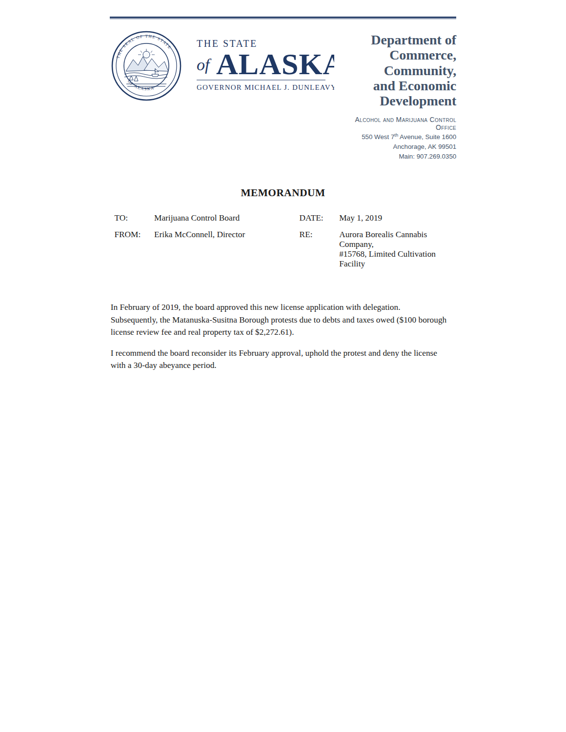THE SEAL OF THE STATE OF ALASKA
THE STATE of ALASKA GOVERNOR MICHAEL J. DUNLEAVY
Department of Commerce, Community,
and Economic Development
Alcohol and Marijuana Control Office
550 West 7th Avenue, Suite 1600
Anchorage, AK 99501
Main: 907.269.0350
MEMORANDUM
| TO: | Marijuana Control Board | DATE: | May 1, 2019 |
| FROM: | Erika McConnell, Director | RE: | Aurora Borealis Cannabis Company, #15768, Limited Cultivation Facility |
In February of 2019, the board approved this new license application with delegation. Subsequently, the Matanuska-Susitna Borough protests due to debts and taxes owed ($100 borough license review fee and real property tax of $2,272.61).
I recommend the board reconsider its February approval, uphold the protest and deny the license with a 30-day abeyance period.